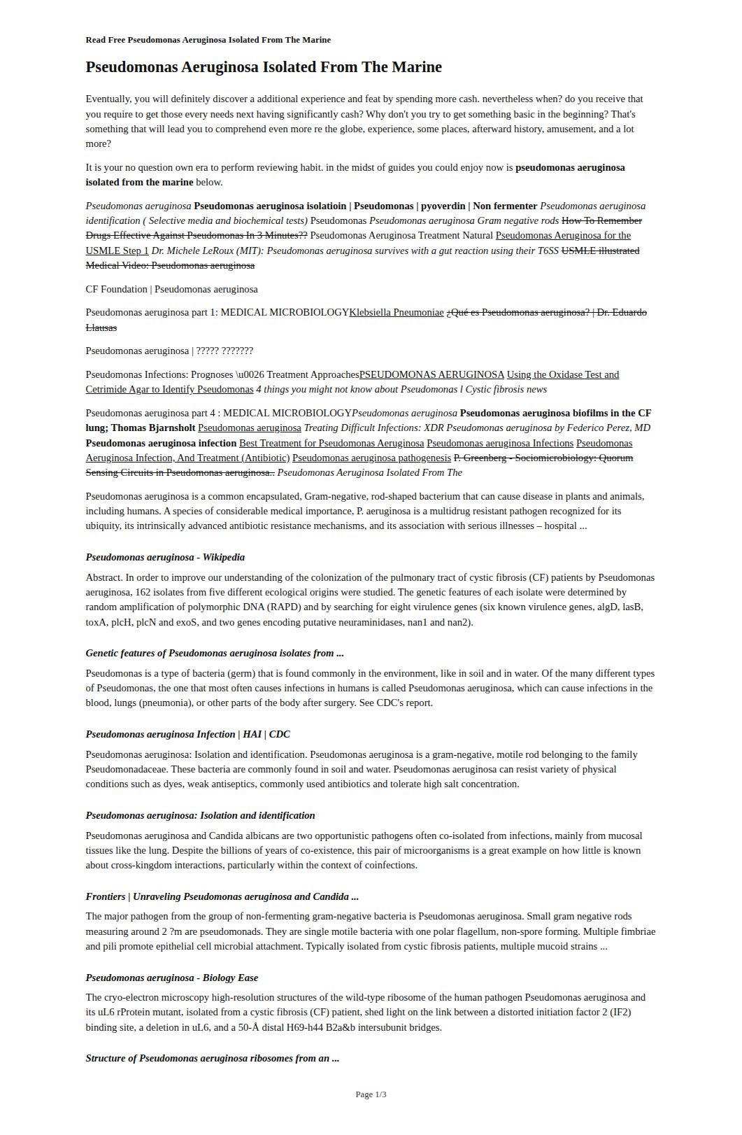Read Free Pseudomonas Aeruginosa Isolated From The Marine
Pseudomonas Aeruginosa Isolated From The Marine
Eventually, you will definitely discover a additional experience and feat by spending more cash. nevertheless when? do you receive that you require to get those every needs next having significantly cash? Why don't you try to get something basic in the beginning? That's something that will lead you to comprehend even more re the globe, experience, some places, afterward history, amusement, and a lot more?
It is your no question own era to perform reviewing habit. in the midst of guides you could enjoy now is pseudomonas aeruginosa isolated from the marine below.
Pseudomonas aeruginosa Pseudomonas aeruginosa isolatioin | Pseudomonas | pyoverdin | Non fermenter Pseudomonas aeruginosa identification ( Selective media and biochemical tests) Pseudomonas Pseudomonas aeruginosa Gram negative rods How To Remember Drugs Effective Against Pseudomonas In 3 Minutes?? Pseudomonas Aeruginosa Treatment Natural Pseudomonas Aeruginosa for the USMLE Step 1 Dr. Michele LeRoux (MIT): Pseudomonas aeruginosa survives with a gut reaction using their T6SS USMLE illustrated Medical Video: Pseudomonas aeruginosa
CF Foundation | Pseudomonas aeruginosa
Pseudomonas aeruginosa part 1: MEDICAL MICROBIOLOGYKlebsiella Pneumoniae ¿Qué es Pseudomonas aeruginosa? | Dr. Eduardo Llausas
Pseudomonas aeruginosa | ????? ???????
Pseudomonas Infections: Prognoses \u0026 Treatment ApproachesPSEUDOMONAS AERUGINOSA Using the Oxidase Test and Cetrimide Agar to Identify Pseudomonas 4 things you might not know about Pseudomonas l Cystic fibrosis news
Pseudomonas aeruginosa part 4 : MEDICAL MICROBIOLOGYPseudomonas aeruginosa Pseudomonas aeruginosa biofilms in the CF lung; Thomas Bjarnsholt Pseudomonas aeruginosa Treating Difficult Infections: XDR Pseudomonas aeruginosa by Federico Perez, MD Pseudomonas aeruginosa infection Best Treatment for Pseudomonas Aeruginosa Pseudomonas aeruginosa Infections Pseudomonas Aeruginosa Infection, And Treatment (Antibiotic) Pseudomonas aeruginosa pathogenesis P. Greenberg - Sociomicrobiology: Quorum Sensing Circuits in Pseudomonas aeruginosa.. Pseudomonas Aeruginosa Isolated From The
Pseudomonas aeruginosa is a common encapsulated, Gram-negative, rod-shaped bacterium that can cause disease in plants and animals, including humans. A species of considerable medical importance, P. aeruginosa is a multidrug resistant pathogen recognized for its ubiquity, its intrinsically advanced antibiotic resistance mechanisms, and its association with serious illnesses – hospital ...
Pseudomonas aeruginosa - Wikipedia
Abstract. In order to improve our understanding of the colonization of the pulmonary tract of cystic fibrosis (CF) patients by Pseudomonas aeruginosa, 162 isolates from five different ecological origins were studied. The genetic features of each isolate were determined by random amplification of polymorphic DNA (RAPD) and by searching for eight virulence genes (six known virulence genes, algD, lasB, toxA, plcH, plcN and exoS, and two genes encoding putative neuraminidases, nan1 and nan2).
Genetic features of Pseudomonas aeruginosa isolates from ...
Pseudomonas is a type of bacteria (germ) that is found commonly in the environment, like in soil and in water. Of the many different types of Pseudomonas, the one that most often causes infections in humans is called Pseudomonas aeruginosa, which can cause infections in the blood, lungs (pneumonia), or other parts of the body after surgery. See CDC's report.
Pseudomonas aeruginosa Infection | HAI | CDC
Pseudomonas aeruginosa: Isolation and identification. Pseudomonas aeruginosa is a gram-negative, motile rod belonging to the family Pseudomonadaceae. These bacteria are commonly found in soil and water. Pseudomonas aeruginosa can resist variety of physical conditions such as dyes, weak antiseptics, commonly used antibiotics and tolerate high salt concentration.
Pseudomonas aeruginosa: Isolation and identification
Pseudomonas aeruginosa and Candida albicans are two opportunistic pathogens often co-isolated from infections, mainly from mucosal tissues like the lung. Despite the billions of years of co-existence, this pair of microorganisms is a great example on how little is known about cross-kingdom interactions, particularly within the context of coinfections.
Frontiers | Unraveling Pseudomonas aeruginosa and Candida ...
The major pathogen from the group of non-fermenting gram-negative bacteria is Pseudomonas aeruginosa. Small gram negative rods measuring around 2 ?m are pseudomonads. They are single motile bacteria with one polar flagellum, non-spore forming. Multiple fimbriae and pili promote epithelial cell microbial attachment. Typically isolated from cystic fibrosis patients, multiple mucoid strains ...
Pseudomonas aeruginosa - Biology Ease
The cryo-electron microscopy high-resolution structures of the wild-type ribosome of the human pathogen Pseudomonas aeruginosa and its uL6 rProtein mutant, isolated from a cystic fibrosis (CF) patient, shed light on the link between a distorted initiation factor 2 (IF2) binding site, a deletion in uL6, and a 50-Å distal H69-h44 B2a&b intersubunit bridges.
Structure of Pseudomonas aeruginosa ribosomes from an ...
Page 1/3